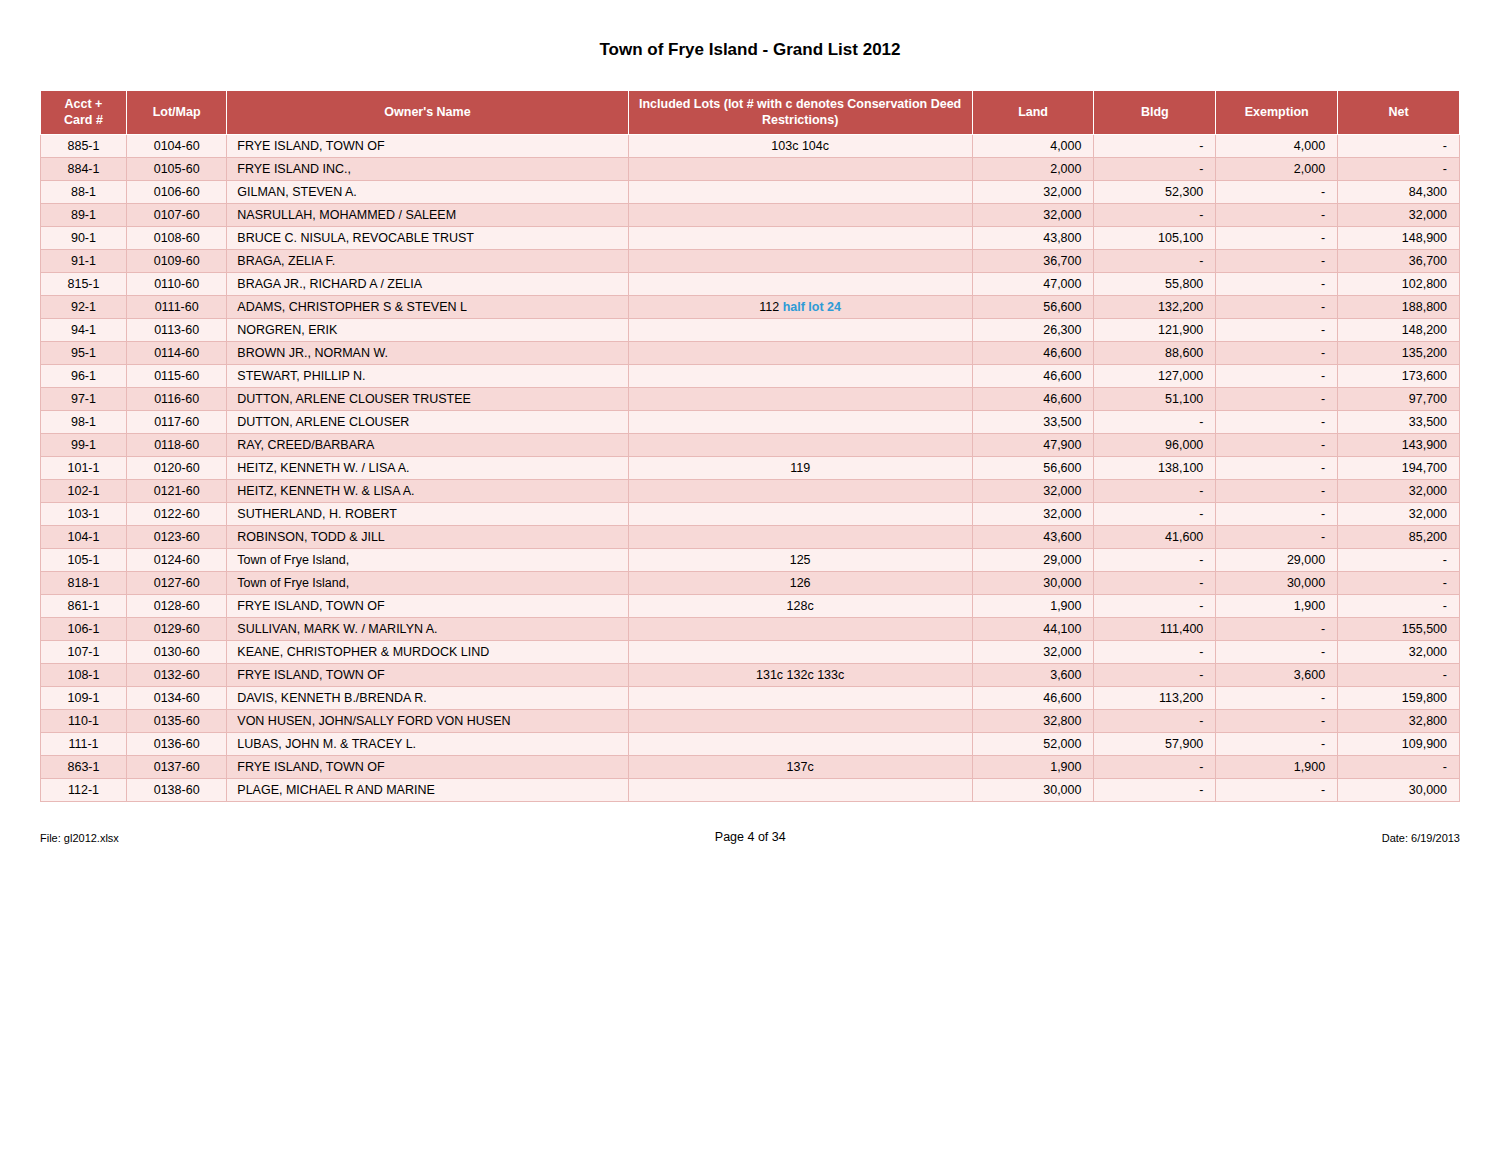Town of Frye Island - Grand List 2012
| Acct + Card # | Lot/Map | Owner's Name | Included Lots (lot # with c denotes Conservation Deed Restrictions) | Land | Bldg | Exemption | Net |
| --- | --- | --- | --- | --- | --- | --- | --- |
| 885-1 | 0104-60 | FRYE ISLAND, TOWN OF | 103c 104c | 4,000 | - | 4,000 | - |
| 884-1 | 0105-60 | FRYE ISLAND INC., | | 2,000 | - | 2,000 | - |
| 88-1 | 0106-60 | GILMAN, STEVEN A. | | 32,000 | 52,300 | - | 84,300 |
| 89-1 | 0107-60 | NASRULLAH, MOHAMMED / SALEEM | | 32,000 | - | - | 32,000 |
| 90-1 | 0108-60 | BRUCE C. NISULA, REVOCABLE TRUST | | 43,800 | 105,100 | - | 148,900 |
| 91-1 | 0109-60 | BRAGA, ZELIA F. | | 36,700 | - | - | 36,700 |
| 815-1 | 0110-60 | BRAGA JR., RICHARD A / ZELIA | | 47,000 | 55,800 | - | 102,800 |
| 92-1 | 0111-60 | ADAMS, CHRISTOPHER S & STEVEN L | 112 half lot 24 | 56,600 | 132,200 | - | 188,800 |
| 94-1 | 0113-60 | NORGREN, ERIK | | 26,300 | 121,900 | - | 148,200 |
| 95-1 | 0114-60 | BROWN JR., NORMAN W. | | 46,600 | 88,600 | - | 135,200 |
| 96-1 | 0115-60 | STEWART, PHILLIP N. | | 46,600 | 127,000 | - | 173,600 |
| 97-1 | 0116-60 | DUTTON, ARLENE CLOUSER TRUSTEE | | 46,600 | 51,100 | - | 97,700 |
| 98-1 | 0117-60 | DUTTON, ARLENE CLOUSER | | 33,500 | - | - | 33,500 |
| 99-1 | 0118-60 | RAY, CREED/BARBARA | | 47,900 | 96,000 | - | 143,900 |
| 101-1 | 0120-60 | HEITZ, KENNETH W. / LISA A. | 119 | 56,600 | 138,100 | - | 194,700 |
| 102-1 | 0121-60 | HEITZ, KENNETH W. & LISA A. | | 32,000 | - | - | 32,000 |
| 103-1 | 0122-60 | SUTHERLAND, H. ROBERT | | 32,000 | - | - | 32,000 |
| 104-1 | 0123-60 | ROBINSON, TODD & JILL | | 43,600 | 41,600 | - | 85,200 |
| 105-1 | 0124-60 | Town of Frye Island, | 125 | 29,000 | - | 29,000 | - |
| 818-1 | 0127-60 | Town of Frye Island, | 126 | 30,000 | - | 30,000 | - |
| 861-1 | 0128-60 | FRYE ISLAND, TOWN OF | 128c | 1,900 | - | 1,900 | - |
| 106-1 | 0129-60 | SULLIVAN, MARK W. / MARILYN A. | | 44,100 | 111,400 | - | 155,500 |
| 107-1 | 0130-60 | KEANE, CHRISTOPHER & MURDOCK LIND | | 32,000 | - | - | 32,000 |
| 108-1 | 0132-60 | FRYE ISLAND, TOWN OF | 131c 132c 133c | 3,600 | - | 3,600 | - |
| 109-1 | 0134-60 | DAVIS, KENNETH B./BRENDA R. | | 46,600 | 113,200 | - | 159,800 |
| 110-1 | 0135-60 | VON HUSEN, JOHN/SALLY FORD VON HUSEN | | 32,800 | - | - | 32,800 |
| 111-1 | 0136-60 | LUBAS, JOHN M. & TRACEY L. | | 52,000 | 57,900 | - | 109,900 |
| 863-1 | 0137-60 | FRYE ISLAND, TOWN OF | 137c | 1,900 | - | 1,900 | - |
| 112-1 | 0138-60 | PLAGE, MICHAEL R AND MARINE | | 30,000 | - | - | 30,000 |
File: gl2012.xlsx
Page 4 of 34
Date: 6/19/2013